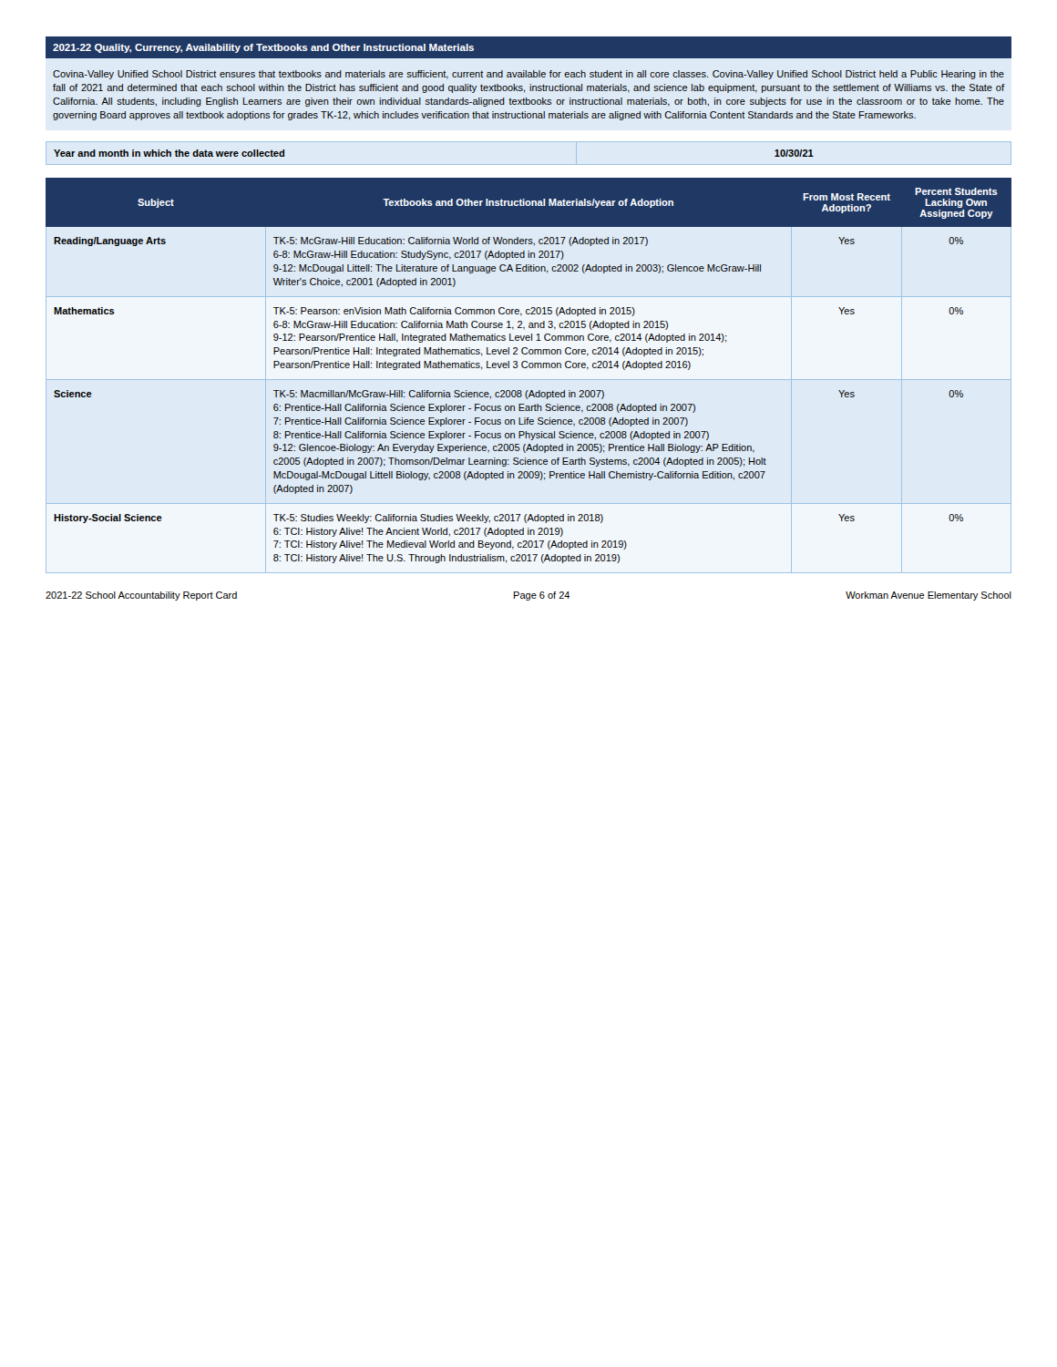2021-22 Quality, Currency, Availability of Textbooks and Other Instructional Materials
Covina-Valley Unified School District ensures that textbooks and materials are sufficient, current and available for each student in all core classes. Covina-Valley Unified School District held a Public Hearing in the fall of 2021 and determined that each school within the District has sufficient and good quality textbooks, instructional materials, and science lab equipment, pursuant to the settlement of Williams vs. the State of California. All students, including English Learners are given their own individual standards-aligned textbooks or instructional materials, or both, in core subjects for use in the classroom or to take home. The governing Board approves all textbook adoptions for grades TK-12, which includes verification that instructional materials are aligned with California Content Standards and the State Frameworks.
| Year and month in which the data were collected | 10/30/21 |
| Subject | Textbooks and Other Instructional Materials/year of Adoption | From Most Recent Adoption? | Percent Students Lacking Own Assigned Copy |
| --- | --- | --- | --- |
| Reading/Language Arts | TK-5: McGraw-Hill Education: California World of Wonders, c2017 (Adopted in 2017) 6-8: McGraw-Hill Education: StudySync, c2017 (Adopted in 2017) 9-12: McDougal Littell: The Literature of Language CA Edition, c2002 (Adopted in 2003); Glencoe McGraw-Hill Writer's Choice, c2001 (Adopted in 2001) | Yes | 0% |
| Mathematics | TK-5: Pearson: enVision Math California Common Core, c2015 (Adopted in 2015) 6-8: McGraw-Hill Education: California Math Course 1, 2, and 3, c2015 (Adopted in 2015) 9-12: Pearson/Prentice Hall, Integrated Mathematics Level 1 Common Core, c2014 (Adopted in 2014); Pearson/Prentice Hall: Integrated Mathematics, Level 2 Common Core, c2014 (Adopted in 2015); Pearson/Prentice Hall: Integrated Mathematics, Level 3 Common Core, c2014 (Adopted 2016) | Yes | 0% |
| Science | TK-5: Macmillan/McGraw-Hill: California Science, c2008 (Adopted in 2007) 6: Prentice-Hall California Science Explorer - Focus on Earth Science, c2008 (Adopted in 2007) 7: Prentice-Hall California Science Explorer - Focus on Life Science, c2008 (Adopted in 2007) 8: Prentice-Hall California Science Explorer - Focus on Physical Science, c2008 (Adopted in 2007) 9-12: Glencoe-Biology: An Everyday Experience, c2005 (Adopted in 2005); Prentice Hall Biology: AP Edition, c2005 (Adopted in 2007); Thomson/Delmar Learning: Science of Earth Systems, c2004 (Adopted in 2005); Holt McDougal-McDougal Littell Biology, c2008 (Adopted in 2009); Prentice Hall Chemistry-California Edition, c2007 (Adopted in 2007) | Yes | 0% |
| History-Social Science | TK-5: Studies Weekly: California Studies Weekly, c2017 (Adopted in 2018) 6: TCI: History Alive! The Ancient World, c2017 (Adopted in 2019) 7: TCI: History Alive! The Medieval World and Beyond, c2017 (Adopted in 2019) 8: TCI: History Alive! The U.S. Through Industrialism, c2017 (Adopted in 2019) | Yes | 0% |
2021-22 School Accountability Report Card
Page 6 of 24
Workman Avenue Elementary School